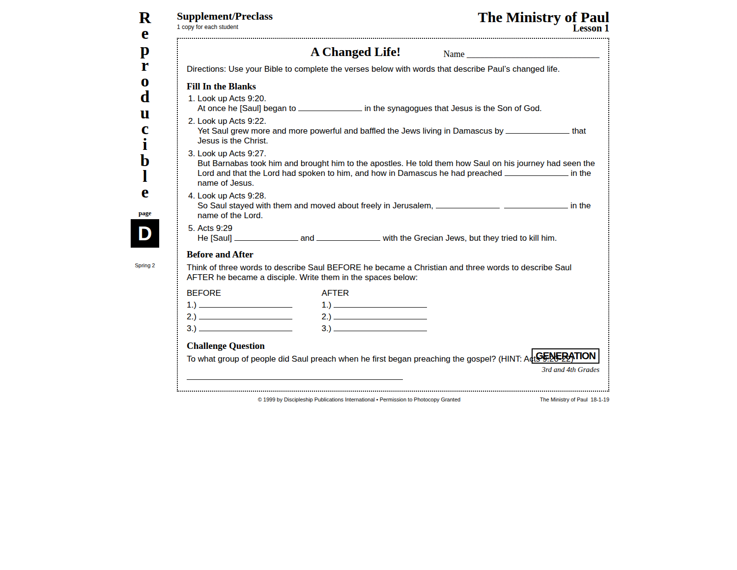Reproducible
page
D
Spring 2
Supplement/Preclass
1 copy for each student
The Ministry of Paul
Lesson 1
A Changed Life!
Name ______________________________
Directions: Use your Bible to complete the verses below with words that describe Paul’s changed life.
Fill In the Blanks
Look up Acts 9:20. At once he [Saul] began to in the synagogues that Jesus is the Son of God.
Look up Acts 9:22. Yet Saul grew more and more powerful and baffled the Jews living in Damascus by that Jesus is the Christ.
Look up Acts 9:27. But Barnabas took him and brought him to the apostles. He told them how Saul on his journey had seen the Lord and that the Lord had spoken to him, and how in Damascus he had preached in the name of Jesus.
Look up Acts 9:28. So Saul stayed with them and moved about freely in Jerusalem, in the name of the Lord.
Acts 9:29 He [Saul] and with the Grecian Jews, but they tried to kill him.
Before and After
Think of three words to describe Saul BEFORE he became a Christian and three words to describe Saul AFTER he became a disciple. Write them in the spaces below:
| BEFORE | AFTER |
| 1.) | 1.) |
| 2.) | 2.) |
| 3.) | 3.) |
Challenge Question
To what group of people did Saul preach when he first began preaching the gospel? (HINT: Acts 9:20-22)
GENERATION
3rd and 4th Grades
© 1999 by Discipleship Publications International • Permission to Photocopy Granted
The Ministry of Paul 18-1-19